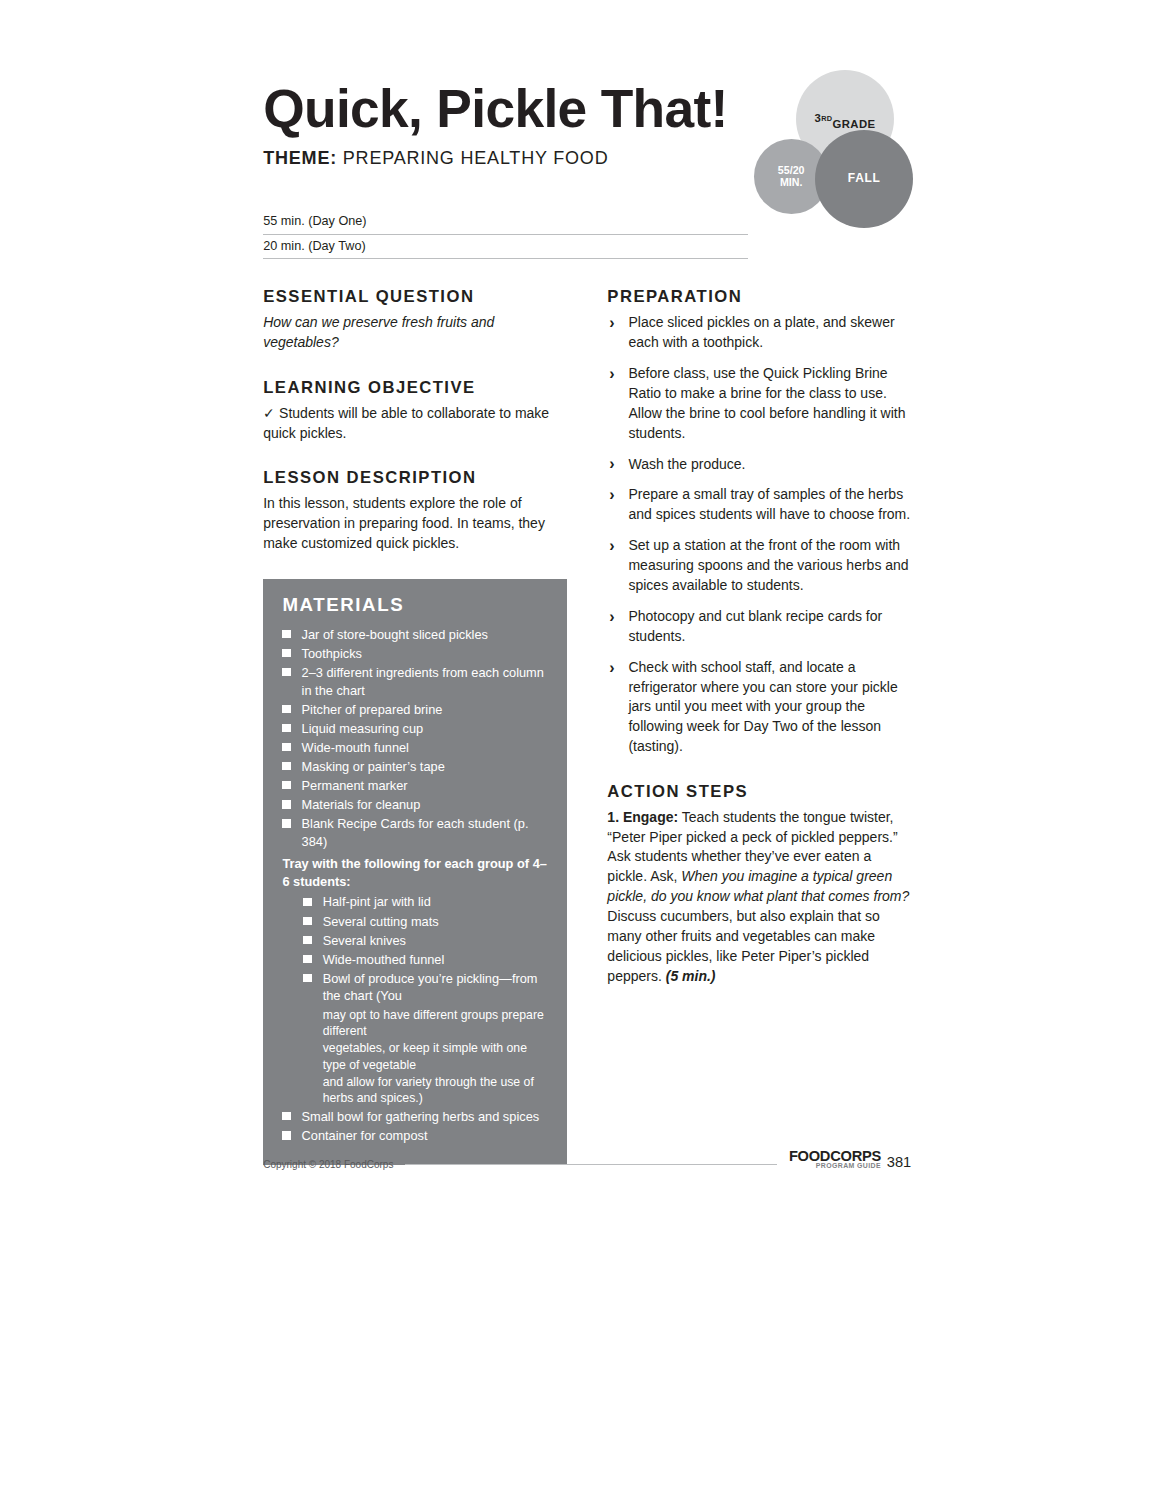3RD
GRADE
55/20
MIN.
FALL
Quick, Pickle That!
THEME: PREPARING HEALTHY FOOD
55 min. (Day One)
20 min. (Day Two)
ESSENTIAL QUESTION
How can we preserve fresh fruits and vegetables?
LEARNING OBJECTIVE
✓ Students will be able to collaborate to make quick pickles.
LESSON DESCRIPTION
In this lesson, students explore the role of preservation in preparing food. In teams, they make customized quick pickles.
MATERIALS
Jar of store-bought sliced pickles
Toothpicks
2–3 different ingredients from each column in the chart
Pitcher of prepared brine
Liquid measuring cup
Wide-mouth funnel
Masking or painter’s tape
Permanent marker
Materials for cleanup
Blank Recipe Cards for each student (p. 384)
Tray with the following for each group of 4–6 students:
Half-pint jar with lid
Several cutting mats
Several knives
Wide-mouthed funnel
Bowl of produce you’re pickling—from the chart (You
may opt to have different groups prepare different
vegetables, or keep it simple with one type of vegetable
and allow for variety through the use of herbs and spices.)
Small bowl for gathering herbs and spices
Container for compost
PREPARATION
Place sliced pickles on a plate, and skewer each with a toothpick.
Before class, use the Quick Pickling Brine Ratio to make a brine for the class to use. Allow the brine to cool before handling it with students.
Wash the produce.
Prepare a small tray of samples of the herbs and spices students will have to choose from.
Set up a station at the front of the room with measuring spoons and the various herbs and spices available to students.
Photocopy and cut blank recipe cards for students.
Check with school staff, and locate a refrigerator where you can store your pickle jars until you meet with your group the following week for Day Two of the lesson (tasting).
ACTION STEPS
1. Engage: Teach students the tongue twister, “Peter Piper picked a peck of pickled peppers.” Ask students whether they’ve ever eaten a pickle. Ask, When you imagine a typical green pickle, do you know what plant that comes from? Discuss cucumbers, but also explain that so many other fruits and vegetables can make delicious pickles, like Peter Piper’s pickled peppers. (5 min.)
Copyright © 2018 FoodCorps
FOODCORPS PROGRAM GUIDE
381